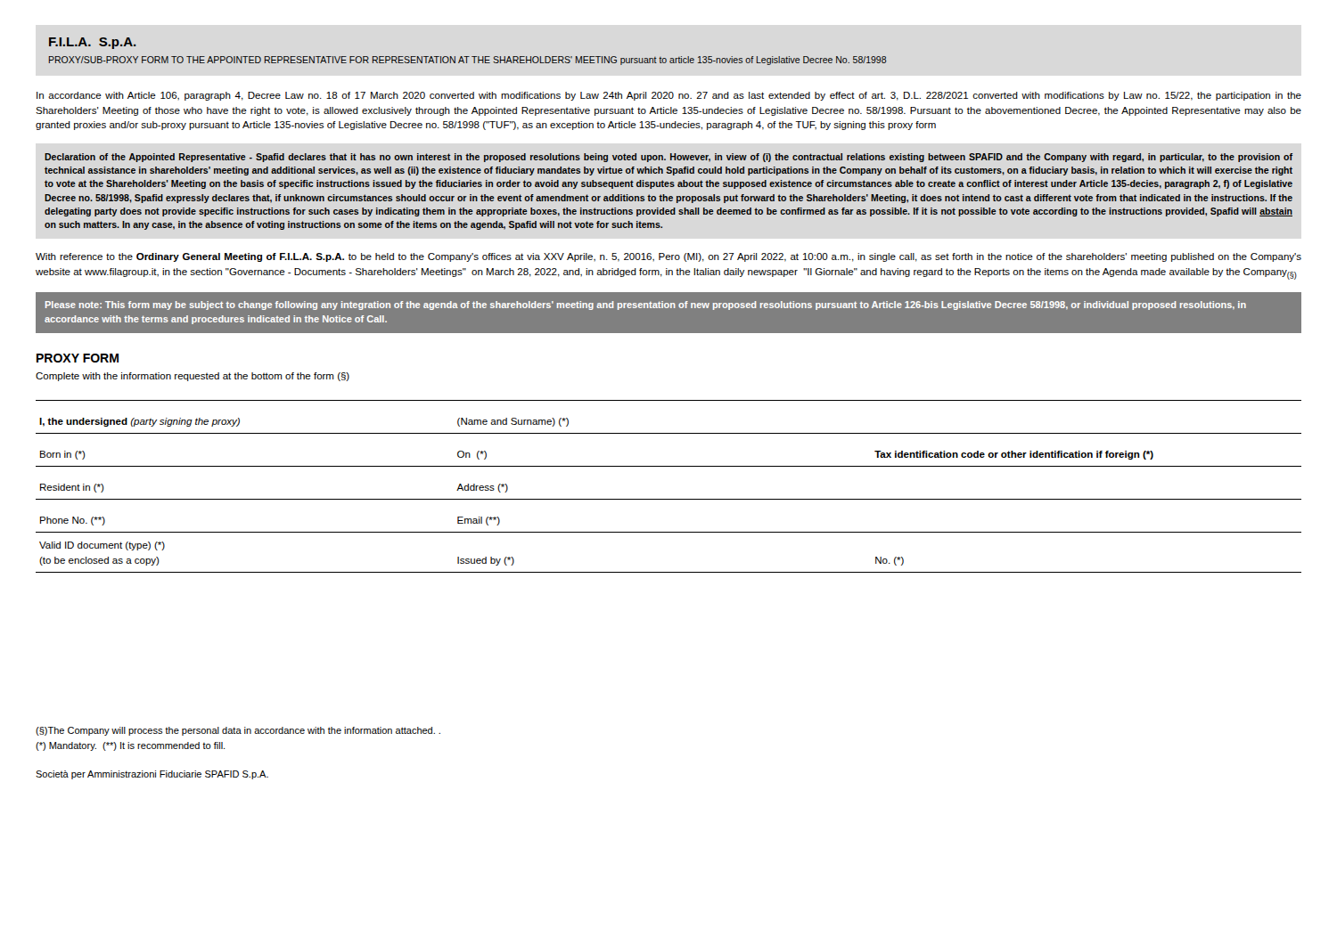F.I.L.A. S.p.A.
PROXY/SUB-PROXY FORM TO THE APPOINTED REPRESENTATIVE FOR REPRESENTATION AT THE SHAREHOLDERS' MEETING pursuant to article 135-novies of Legislative Decree No. 58/1998
In accordance with Article 106, paragraph 4, Decree Law no. 18 of 17 March 2020 converted with modifications by Law 24th April 2020 no. 27 and as last extended by effect of art. 3, D.L. 228/2021 converted with modifications by Law no. 15/22, the participation in the Shareholders' Meeting of those who have the right to vote, is allowed exclusively through the Appointed Representative pursuant to Article 135-undecies of Legislative Decree no. 58/1998. Pursuant to the abovementioned Decree, the Appointed Representative may also be granted proxies and/or sub-proxy pursuant to Article 135-novies of Legislative Decree no. 58/1998 ("TUF"), as an exception to Article 135-undecies, paragraph 4, of the TUF, by signing this proxy form
Declaration of the Appointed Representative - Spafid declares that it has no own interest in the proposed resolutions being voted upon. However, in view of (i) the contractual relations existing between SPAFID and the Company with regard, in particular, to the provision of technical assistance in shareholders' meeting and additional services, as well as (ii) the existence of fiduciary mandates by virtue of which Spafid could hold participations in the Company on behalf of its customers, on a fiduciary basis, in relation to which it will exercise the right to vote at the Shareholders' Meeting on the basis of specific instructions issued by the fiduciaries in order to avoid any subsequent disputes about the supposed existence of circumstances able to create a conflict of interest under Article 135-decies, paragraph 2, f) of Legislative Decree no. 58/1998, Spafid expressly declares that, if unknown circumstances should occur or in the event of amendment or additions to the proposals put forward to the Shareholders' Meeting, it does not intend to cast a different vote from that indicated in the instructions. If the delegating party does not provide specific instructions for such cases by indicating them in the appropriate boxes, the instructions provided shall be deemed to be confirmed as far as possible. If it is not possible to vote according to the instructions provided, Spafid will abstain on such matters. In any case, in the absence of voting instructions on some of the items on the agenda, Spafid will not vote for such items.
With reference to the Ordinary General Meeting of F.I.L.A. S.p.A. to be held to the Company's offices at via XXV Aprile, n. 5, 20016, Pero (MI), on 27 April 2022, at 10:00 a.m., in single call, as set forth in the notice of the shareholders' meeting published on the Company's website at www.filagroup.it, in the section "Governance - Documents - Shareholders' Meetings" on March 28, 2022, and, in abridged form, in the Italian daily newspaper "Il Giornale" and having regard to the Reports on the items on the Agenda made available by the Company(§)
Please note: This form may be subject to change following any integration of the agenda of the shareholders' meeting and presentation of new proposed resolutions pursuant to Article 126-bis Legislative Decree 58/1998, or individual proposed resolutions, in accordance with the terms and procedures indicated in the Notice of Call.
PROXY FORM
Complete with the information requested at the bottom of the form (§)
| I, the undersigned (party signing the proxy) | (Name and Surname) (*) | |
| Born in (*) | On (*) | Tax identification code or other identification if foreign (*) |
| Resident in (*) | Address (*) | |
| Phone No. (**) | Email (**) | |
| Valid ID document (type) (*) (to be enclosed as a copy) | Issued by (*) | No. (*) |
(§)The Company will process the personal data in accordance with the information attached. .
(*) Mandatory. (**) It is recommended to fill.
Società per Amministrazioni Fiduciarie SPAFID S.p.A.